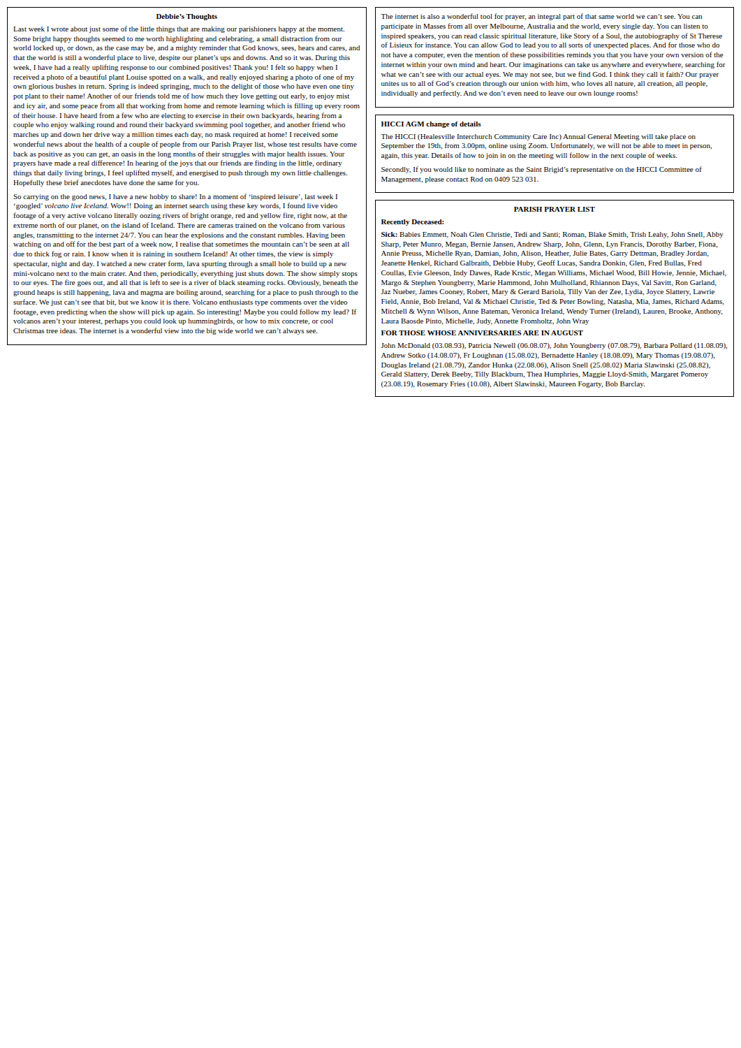Debbie’s Thoughts
Last week I wrote about just some of the little things that are making our parishioners happy at the moment. Some bright happy thoughts seemed to me worth highlighting and celebrating, a small distraction from our world locked up, or down, as the case may be, and a mighty reminder that God knows, sees, hears and cares, and that the world is still a wonderful place to live, despite our planet’s ups and downs. And so it was. During this week, I have had a really uplifting response to our combined positives! Thank you! I felt so happy when I received a photo of a beautiful plant Louise spotted on a walk, and really enjoyed sharing a photo of one of my own glorious bushes in return. Spring is indeed springing, much to the delight of those who have even one tiny pot plant to their name! Another of our friends told me of how much they love getting out early, to enjoy mist and icy air, and some peace from all that working from home and remote learning which is filling up every room of their house. I have heard from a few who are electing to exercise in their own backyards, hearing from a couple who enjoy walking round and round their backyard swimming pool together, and another friend who marches up and down her drive way a million times each day, no mask required at home! I received some wonderful news about the health of a couple of people from our Parish Prayer list, whose test results have come back as positive as you can get, an oasis in the long months of their struggles with major health issues. Your prayers have made a real difference! In hearing of the joys that our friends are finding in the little, ordinary things that daily living brings, I feel uplifted myself, and energised to push through my own little challenges. Hopefully these brief anecdotes have done the same for you.
So carrying on the good news, I have a new hobby to share! In a moment of ‘inspired leisure’, last week I ‘googled’ volcano live Iceland. Wow!! Doing an internet search using these key words, I found live video footage of a very active volcano literally oozing rivers of bright orange, red and yellow fire, right now, at the extreme north of our planet, on the island of Iceland. There are cameras trained on the volcano from various angles, transmitting to the internet 24/7. You can hear the explosions and the constant rumbles. Having been watching on and off for the best part of a week now, I realise that sometimes the mountain can’t be seen at all due to thick fog or rain. I know when it is raining in southern Iceland! At other times, the view is simply spectacular, night and day. I watched a new crater form, lava spurting through a small hole to build up a new mini-volcano next to the main crater. And then, periodically, everything just shuts down. The show simply stops to our eyes. The fire goes out, and all that is left to see is a river of black steaming rocks. Obviously, beneath the ground heaps is still happening, lava and magma are boiling around, searching for a place to push through to the surface. We just can’t see that bit, but we know it is there. Volcano enthusiasts type comments over the video footage, even predicting when the show will pick up again. So interesting! Maybe you could follow my lead? If volcanos aren’t your interest, perhaps you could look up hummingbirds, or how to mix concrete, or cool Christmas tree ideas. The internet is a wonderful view into the big wide world we can’t always see.
The internet is also a wonderful tool for prayer, an integral part of that same world we can’t see. You can participate in Masses from all over Melbourne, Australia and the world, every single day. You can listen to inspired speakers, you can read classic spiritual literature, like Story of a Soul, the autobiography of St Therese of Lisieux for instance. You can allow God to lead you to all sorts of unexpected places. And for those who do not have a computer, even the mention of these possibilities reminds you that you have your own version of the internet within your own mind and heart. Our imaginations can take us anywhere and everywhere, searching for what we can’t see with our actual eyes. We may not see, but we find God. I think they call it faith? Our prayer unites us to all of God’s creation through our union with him, who loves all nature, all creation, all people, individually and perfectly. And we don’t even need to leave our own lounge rooms!
HICCI AGM change of details
The HICCI (Healesville Interchurch Community Care Inc) Annual General Meeting will take place on September the 19th, from 3.00pm, online using Zoom. Unfortunately, we will not be able to meet in person, again, this year. Details of how to join in on the meeting will follow in the next couple of weeks.
Secondly, If you would like to nominate as the Saint Brigid’s representative on the HICCI Committee of Management, please contact Rod on 0409 523 031.
PARISH PRAYER LIST
Recently Deceased:
Sick: Babies Emmett, Noah Glen Christie, Tedi and Santi; Roman, Blake Smith, Trish Leahy, John Snell, Abby Sharp, Peter Munro, Megan, Bernie Jansen, Andrew Sharp, John, Glenn, Lyn Francis, Dorothy Barber, Fiona, Annie Preuss, Michelle Ryan, Damian, John, Alison, Heather, Julie Bates, Garry Dettman, Bradley Jordan, Jeanette Henkel, Richard Galbraith, Debbie Huby, Geoff Lucas, Sandra Donkin, Glen, Fred Bullas, Fred Coullas, Evie Gleeson, Indy Dawes, Rade Krstic, Megan Williams, Michael Wood, Bill Howie, Jennie, Michael, Margo & Stephen Youngberry, Marie Hammond, John Mulholland, Rhiannon Days, Val Savitt, Ron Garland, Jaz Nueber, James Cooney, Robert, Mary & Gerard Bariola, Tilly Van der Zee, Lydia, Joyce Slattery, Lawrie Field, Annie, Bob Ireland, Val & Michael Christie, Ted & Peter Bowling, Natasha, Mia, James, Richard Adams, Mitchell & Wynn Wilson, Anne Bateman, Veronica Ireland, Wendy Turner (Ireland), Lauren, Brooke, Anthony, Laura Baosde Pinto, Michelle, Judy, Annette Fromholtz, John Wray
FOR THOSE WHOSE ANNIVERSARIES ARE IN AUGUST
John McDonald (03.08.93), Patricia Newell (06.08.07), John Youngberry (07.08.79), Barbara Pollard (11.08.09), Andrew Sotko (14.08.07), Fr Loughnan (15.08.02), Bernadette Hanley (18.08.09), Mary Thomas (19.08.07), Douglas Ireland (21.08.79), Zandor Hunka (22.08.06), Alison Snell (25.08.02) Maria Slawinski (25.08.82), Gerald Slattery, Derek Beeby, Tilly Blackburn, Thea Humphries, Maggie Lloyd-Smith, Margaret Pomeroy (23.08.19), Rosemary Fries (10.08), Albert Slawinski, Maureen Fogarty, Bob Barclay.